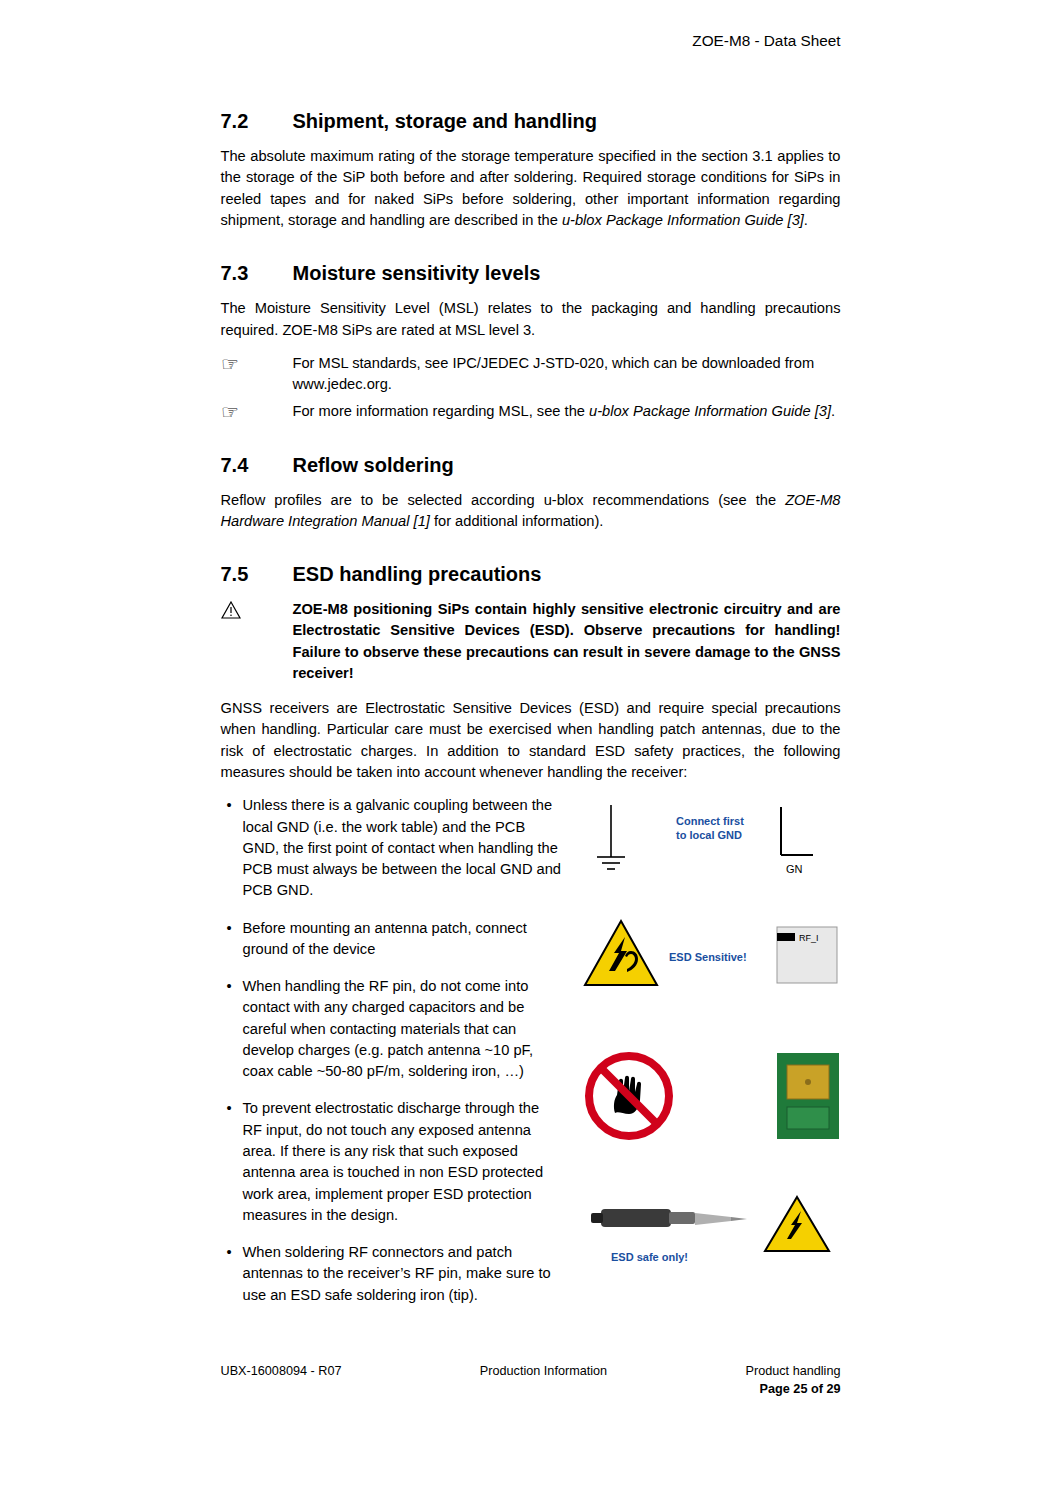ZOE-M8 - Data Sheet
7.2 Shipment, storage and handling
The absolute maximum rating of the storage temperature specified in the section 3.1 applies to the storage of the SiP both before and after soldering. Required storage conditions for SiPs in reeled tapes and for naked SiPs before soldering, other important information regarding shipment, storage and handling are described in the u-blox Package Information Guide [3].
7.3 Moisture sensitivity levels
The Moisture Sensitivity Level (MSL) relates to the packaging and handling precautions required. ZOE-M8 SiPs are rated at MSL level 3.
☞
For MSL standards, see IPC/JEDEC J-STD-020, which can be downloaded from www.jedec.org.
☞
For more information regarding MSL, see the u-blox Package Information Guide [3].
7.4 Reflow soldering
Reflow profiles are to be selected according u-blox recommendations (see the ZOE-M8 Hardware Integration Manual [1] for additional information).
7.5 ESD handling precautions
ZOE-M8 positioning SiPs contain highly sensitive electronic circuitry and are Electrostatic Sensitive Devices (ESD). Observe precautions for handling! Failure to observe these precautions can result in severe damage to the GNSS receiver!
GNSS receivers are Electrostatic Sensitive Devices (ESD) and require special precautions when handling. Particular care must be exercised when handling patch antennas, due to the risk of electrostatic charges. In addition to standard ESD safety practices, the following measures should be taken into account whenever handling the receiver:
Unless there is a galvanic coupling between the local GND (i.e. the work table) and the PCB GND, the first point of contact when handling the PCB must always be between the local GND and PCB GND.
Before mounting an antenna patch, connect ground of the device
When handling the RF pin, do not come into contact with any charged capacitors and be careful when contacting materials that can develop charges (e.g. patch antenna ~10 pF, coax cable ~50-80 pF/m, soldering iron, …)
To prevent electrostatic discharge through the RF input, do not touch any exposed antenna area. If there is any risk that such exposed antenna area is touched in non ESD protected work area, implement proper ESD protection measures in the design.
When soldering RF connectors and patch antennas to the receiver’s RF pin, make sure to use an ESD safe soldering iron (tip).
Connect first to local GND GN
ESD Sensitive! RF_I
ESD safe only!
UBX-16008094 - R07
Production Information
Product handling
Page 25 of 29